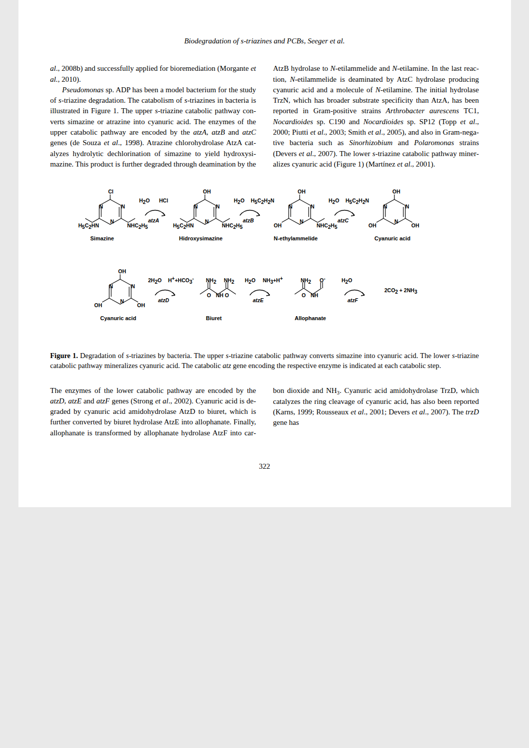Biodegradation of s-triazines and PCBs, Seeger et al.
al., 2008b) and successfully applied for bioremediation (Morgante et al., 2010).
Pseudomonas sp. ADP has been a model bacterium for the study of s-triazine degradation. The catabolism of s-triazines in bacteria is illustrated in Figure 1. The upper s-triazine catabolic pathway converts simazine or atrazine into cyanuric acid. The enzymes of the upper catabolic pathway are encoded by the atzA, atzB and atzC genes (de Souza et al., 1998). Atrazine chlorohydrolase AtzA catalyzes hydrolytic dechlorination of simazine to yield hydroxysimazine. This product is further degraded through deamination by the AtzB hydrolase to N-etilammelide and N-etilamine. In the last reaction, N-etilammelide is deaminated by AtzC hydrolase producing cyanuric acid and a molecule of N-etilamine. The initial hydrolase TrzN, which has broader substrate specificity than AtzA, has been reported in Gram-positive strains Arthrobacter aurescens TC1, Nocardioides sp. C190 and Nocardioides sp. SP12 (Topp et al., 2000; Piutti et al., 2003; Smith et al., 2005), and also in Gram-negative bacteria such as Sinorhizobium and Polaromonas strains (Devers et al., 2007). The lower s-triazine catabolic pathway mineralizes cyanuric acid (Figure 1) (Martínez et al., 2001).
Cl N N N H5C2HN NHC2H5 Simazine OH N N N H5C2HN NHC2H5 Hidroxysimazine OH N N N OH NHC2H5 N-ethylammelide OH N N N OH OH Cyanuric acid H2O HCl atzA H2O H5C2H2N atzB H2O H5C2H2N atzC OH N N N OH OH Cyanuric acid NH2 NH2 O O NH Biuret NH2 O- O NH Allophanate 2CO2 + 2NH3 2H2O H++HCO3- atzD H2O NH3+H+ atzE H2O atzF
Figure 1. Degradation of s-triazines by bacteria. The upper s-triazine catabolic pathway converts simazine into cyanuric acid. The lower s-triazine catabolic pathway mineralizes cyanuric acid. The catabolic atz gene encoding the respective enzyme is indicated at each catabolic step.
The enzymes of the lower catabolic pathway are encoded by the atzD, atzE and atzF genes (Strong et al., 2002). Cyanuric acid is degraded by cyanuric acid amidohydrolase AtzD to biuret, which is further converted by biuret hydrolase AtzE into allophanate. Finally, allophanate is transformed by allophanate hydrolase AtzF into carbon dioxide and NH3. Cyanuric acid amidohydrolase TrzD, which catalyzes the ring cleavage of cyanuric acid, has also been reported (Karns, 1999; Rousseaux et al., 2001; Devers et al., 2007). The trzD gene has
322